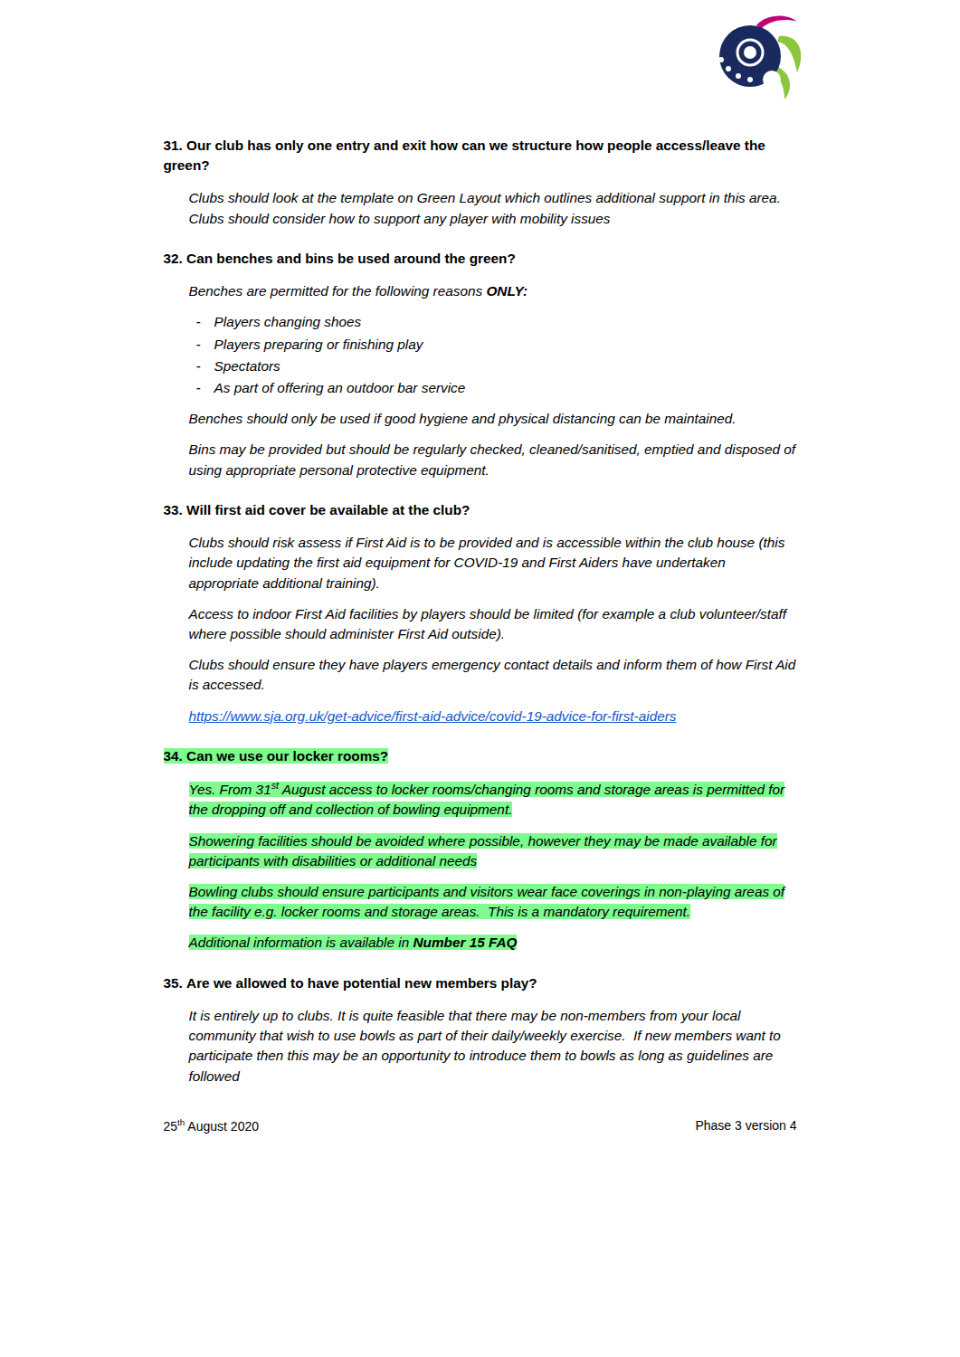31.
Our club has only one entry and exit how can we structure how people access/leave the green?
Clubs should look at the template on Green Layout which outlines additional support in this area. Clubs should consider how to support any player with mobility issues
32.
Can benches and bins be used around the green?
Benches are permitted for the following reasons ONLY:
Players changing shoes
Players preparing or finishing play
Spectators
As part of offering an outdoor bar service
Benches should only be used if good hygiene and physical distancing can be maintained.
Bins may be provided but should be regularly checked, cleaned/sanitised, emptied and disposed of using appropriate personal protective equipment.
33.
Will first aid cover be available at the club?
Clubs should risk assess if First Aid is to be provided and is accessible within the club house (this include updating the first aid equipment for COVID-19 and First Aiders have undertaken appropriate additional training).
Access to indoor First Aid facilities by players should be limited (for example a club volunteer/staff where possible should administer First Aid outside).
Clubs should ensure they have players emergency contact details and inform them of how First Aid is accessed.
https://www.sja.org.uk/get-advice/first-aid-advice/covid-19-advice-for-first-aiders
34. Can we use our locker rooms?
Yes. From 31st August access to locker rooms/changing rooms and storage areas is permitted for the dropping off and collection of bowling equipment.
Showering facilities should be avoided where possible, however they may be made available for participants with disabilities or additional needs
Bowling clubs should ensure participants and visitors wear face coverings in non-playing areas of the facility e.g. locker rooms and storage areas. This is a mandatory requirement.
Additional information is available in Number 15 FAQ
35.
Are we allowed to have potential new members play?
It is entirely up to clubs. It is quite feasible that there may be non-members from your local community that wish to use bowls as part of their daily/weekly exercise. If new members want to participate then this may be an opportunity to introduce them to bowls as long as guidelines are followed
25th August 2020 Phase 3 version 4